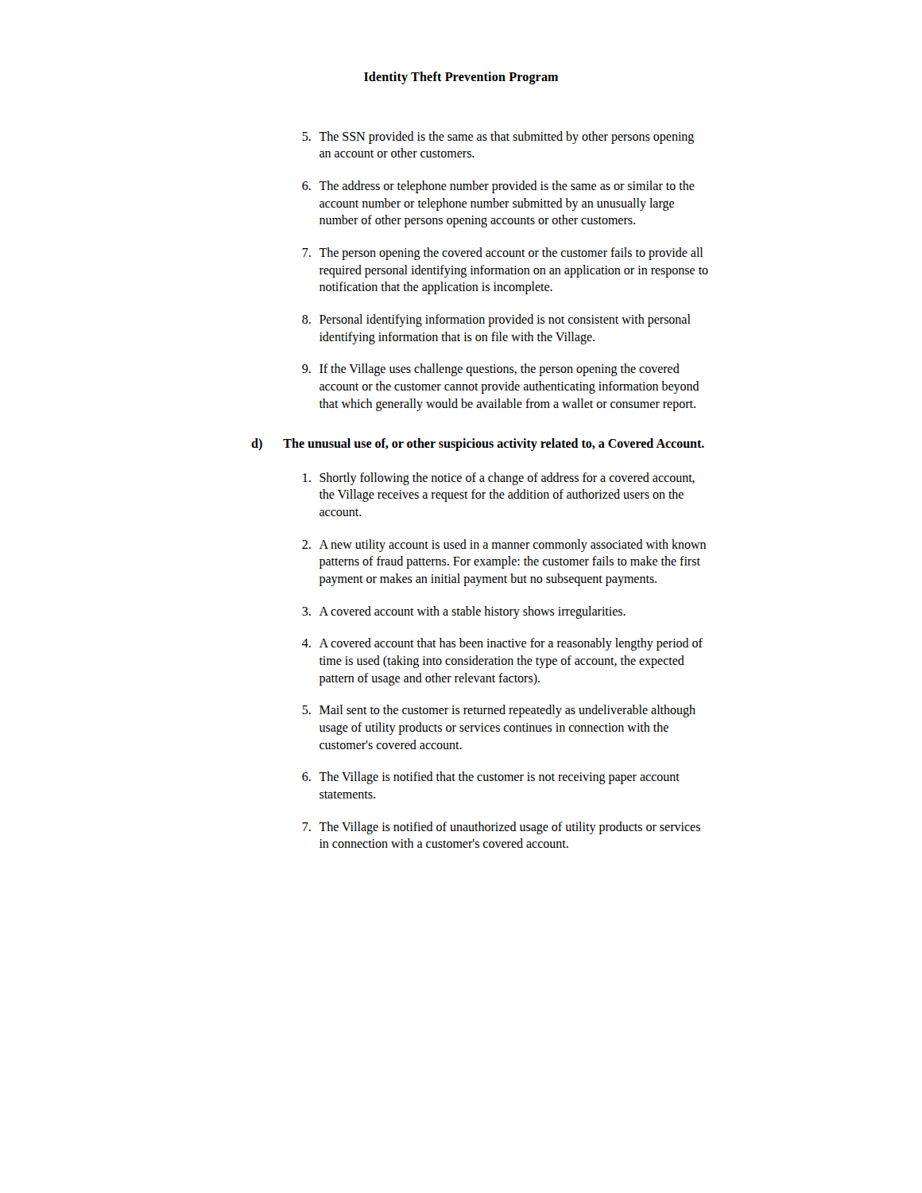Identity Theft Prevention Program
The SSN provided is the same as that submitted by other persons opening an account or other customers.
The address or telephone number provided is the same as or similar to the account number or telephone number submitted by an unusually large number of other persons opening accounts or other customers.
The person opening the covered account or the customer fails to provide all required personal identifying information on an application or in response to notification that the application is incomplete.
Personal identifying information provided is not consistent with personal identifying information that is on file with the Village.
If the Village uses challenge questions, the person opening the covered account or the customer cannot provide authenticating information beyond that which generally would be available from a wallet or consumer report.
d)
The unusual use of, or other suspicious activity related to, a Covered Account.
Shortly following the notice of a change of address for a covered account, the Village receives a request for the addition of authorized users on the account.
A new utility account is used in a manner commonly associated with known patterns of fraud patterns. For example: the customer fails to make the first payment or makes an initial payment but no subsequent payments.
A covered account with a stable history shows irregularities.
A covered account that has been inactive for a reasonably lengthy period of time is used (taking into consideration the type of account, the expected pattern of usage and other relevant factors).
Mail sent to the customer is returned repeatedly as undeliverable although usage of utility products or services continues in connection with the customer's covered account.
The Village is notified that the customer is not receiving paper account statements.
The Village is notified of unauthorized usage of utility products or services in connection with a customer's covered account.